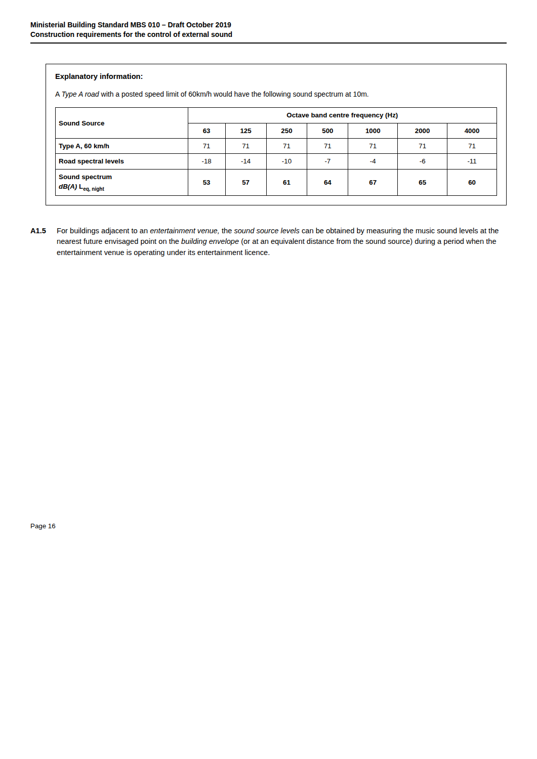Ministerial Building Standard MBS 010 – Draft October 2019
Construction requirements for the control of external sound
Explanatory information:
A Type A road with a posted speed limit of 60km/h would have the following sound spectrum at 10m.
| Sound Source | Octave band centre frequency (Hz) |
| --- | --- |
| 63 | 125 | 250 | 500 | 1000 | 2000 | 4000 |
| Type A, 60 km/h | 71 | 71 | 71 | 71 | 71 | 71 | 71 |
| Road spectral levels | -18 | -14 | -10 | -7 | -4 | -6 | -11 |
| Sound spectrum dB(A) L eq, night | 53 | 57 | 61 | 64 | 67 | 65 | 60 |
A1.5
For buildings adjacent to an entertainment venue, the sound source levels can be obtained by measuring the music sound levels at the nearest future envisaged point on the building envelope (or at an equivalent distance from the sound source) during a period when the entertainment venue is operating under its entertainment licence.
Page 16